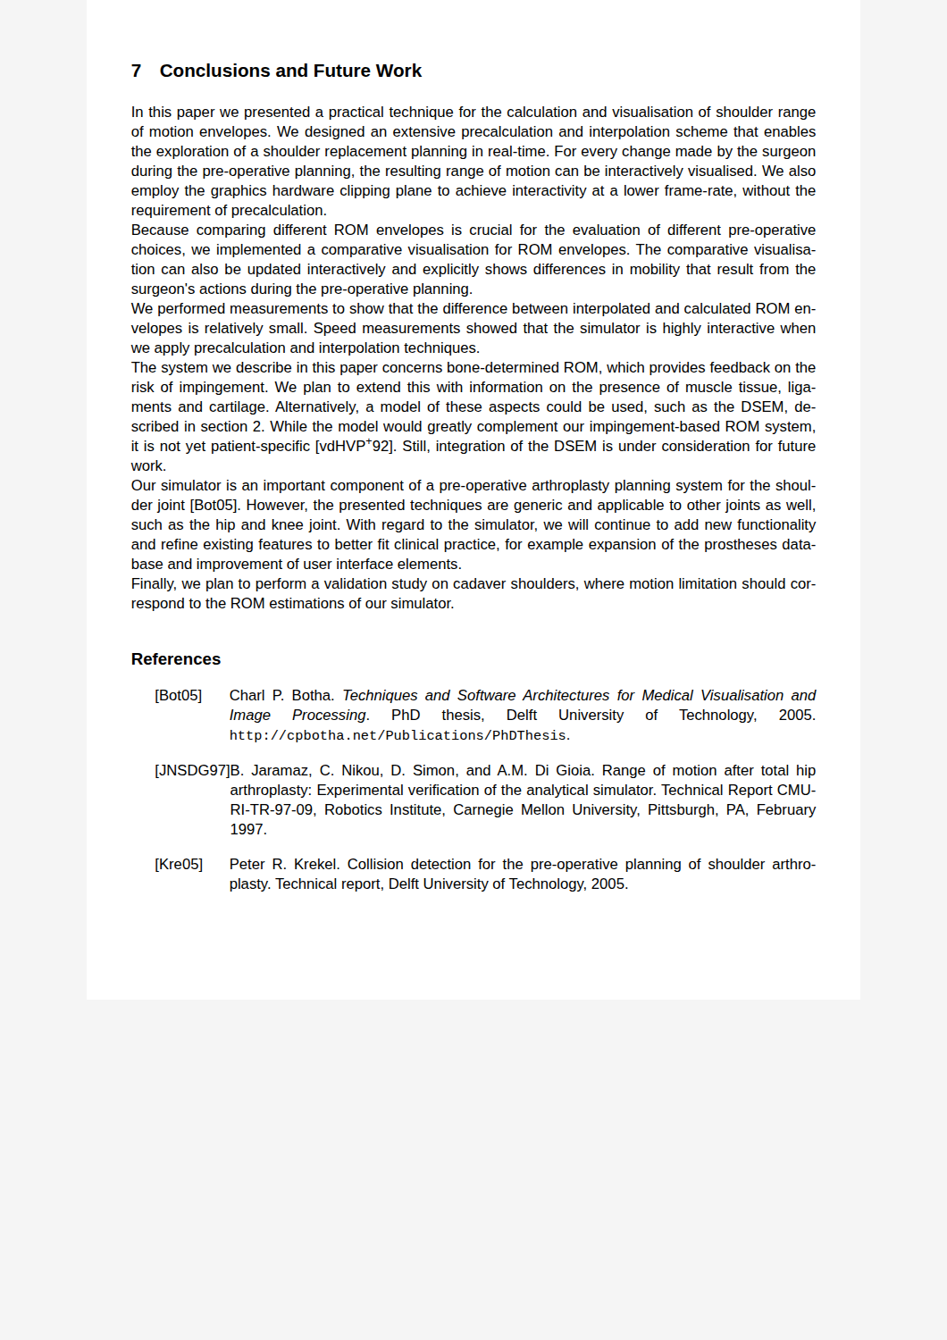7 Conclusions and Future Work
In this paper we presented a practical technique for the calculation and visualisation of shoulder range of motion envelopes. We designed an extensive precalculation and interpolation scheme that enables the exploration of a shoulder replacement planning in real-time. For every change made by the surgeon during the pre-operative planning, the resulting range of motion can be interactively visualised. We also employ the graphics hardware clipping plane to achieve interactivity at a lower frame-rate, without the requirement of precalculation.
Because comparing different ROM envelopes is crucial for the evaluation of different pre-operative choices, we implemented a comparative visualisation for ROM envelopes. The comparative visualisation can also be updated interactively and explicitly shows differences in mobility that result from the surgeon's actions during the pre-operative planning.
We performed measurements to show that the difference between interpolated and calculated ROM envelopes is relatively small. Speed measurements showed that the simulator is highly interactive when we apply precalculation and interpolation techniques.
The system we describe in this paper concerns bone-determined ROM, which provides feedback on the risk of impingement. We plan to extend this with information on the presence of muscle tissue, ligaments and cartilage. Alternatively, a model of these aspects could be used, such as the DSEM, described in section 2. While the model would greatly complement our impingement-based ROM system, it is not yet patient-specific [vdHVP+92]. Still, integration of the DSEM is under consideration for future work.
Our simulator is an important component of a pre-operative arthroplasty planning system for the shoulder joint [Bot05]. However, the presented techniques are generic and applicable to other joints as well, such as the hip and knee joint. With regard to the simulator, we will continue to add new functionality and refine existing features to better fit clinical practice, for example expansion of the prostheses database and improvement of user interface elements.
Finally, we plan to perform a validation study on cadaver shoulders, where motion limitation should correspond to the ROM estimations of our simulator.
References
[Bot05]
Charl P. Botha. Techniques and Software Architectures for Medical Visualisation and Image Processing. PhD thesis, Delft University of Technology, 2005. http://cpbotha.net/Publications/PhDThesis.
[JNSDG97]
B. Jaramaz, C. Nikou, D. Simon, and A.M. Di Gioia. Range of motion after total hip arthroplasty: Experimental verification of the analytical simulator. Technical Report CMU-RI-TR-97-09, Robotics Institute, Carnegie Mellon University, Pittsburgh, PA, February 1997.
[Kre05]
Peter R. Krekel. Collision detection for the pre-operative planning of shoulder arthroplasty. Technical report, Delft University of Technology, 2005.